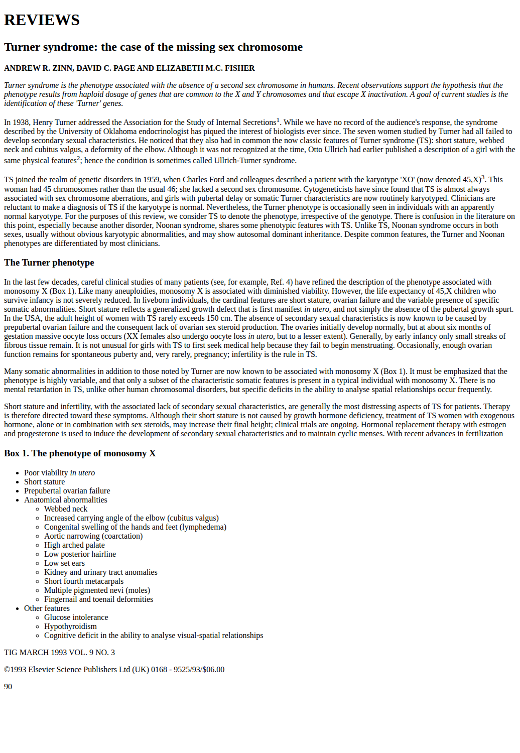REVIEWS
Turner syndrome: the case of the missing sex chromosome
ANDREW R. ZINN, DAVID C. PAGE AND ELIZABETH M.C. FISHER
Turner syndrome is the phenotype associated with the absence of a second sex chromosome in humans. Recent observations support the hypothesis that the phenotype results from haploid dosage of genes that are common to the X and Y chromosomes and that escape X inactivation. A goal of current studies is the identification of these 'Turner' genes.
In 1938, Henry Turner addressed the Association for the Study of Internal Secretions1. While we have no record of the audience's response, the syndrome described by the University of Oklahoma endocrinologist has piqued the interest of biologists ever since. The seven women studied by Turner had all failed to develop secondary sexual characteristics. He noticed that they also had in common the now classic features of Turner syndrome (TS): short stature, webbed neck and cubitus valgus, a deformity of the elbow. Although it was not recognized at the time, Otto Ullrich had earlier published a description of a girl with the same physical features2; hence the condition is sometimes called Ullrich-Turner syndrome.
TS joined the realm of genetic disorders in 1959, when Charles Ford and colleagues described a patient with the karyotype 'XO' (now denoted 45,X)3. This woman had 45 chromosomes rather than the usual 46; she lacked a second sex chromosome. Cytogeneticists have since found that TS is almost always associated with sex chromosome aberrations, and girls with pubertal delay or somatic Turner characteristics are now routinely karyotyped. Clinicians are reluctant to make a diagnosis of TS if the karyotype is normal. Nevertheless, the Turner phenotype is occasionally seen in individuals with an apparently normal karyotype. For the purposes of this review, we consider TS to denote the phenotype, irrespective of the genotype. There is confusion in the literature on this point, especially because another disorder, Noonan syndrome, shares some phenotypic features with TS. Unlike TS, Noonan syndrome occurs in both sexes, usually without obvious karyotypic abnormalities, and may show autosomal dominant inheritance. Despite common features, the Turner and Noonan phenotypes are differentiated by most clinicians.
The Turner phenotype
In the last few decades, careful clinical studies of many patients (see, for example, Ref. 4) have refined the description of the phenotype associated with monosomy X (Box 1). Like many aneuploidies, monosomy X is associated with diminished viability. However, the life expectancy of 45,X children who survive infancy is not severely reduced. In liveborn individuals, the cardinal features are short stature, ovarian failure and the variable presence of specific somatic abnormalities. Short stature reflects a generalized growth defect that is first manifest in utero, and not simply the absence of the pubertal growth spurt. In the USA, the adult height of women with TS rarely exceeds 150 cm. The absence of secondary sexual characteristics is now known to be caused by prepubertal ovarian failure and the consequent lack of ovarian sex steroid production. The ovaries initially develop normally, but at about six months of gestation massive oocyte loss occurs (XX females also undergo oocyte loss in utero, but to a lesser extent). Generally, by early infancy only small streaks of fibrous tissue remain. It is not unusual for girls with TS to first seek medical help because they fail to begin menstruating. Occasionally, enough ovarian function remains for spontaneous puberty and, very rarely, pregnancy; infertility is the rule in TS.
Many somatic abnormalities in addition to those noted by Turner are now known to be associated with monosomy X (Box 1). It must be emphasized that the phenotype is highly variable, and that only a subset of the characteristic somatic features is present in a typical individual with monosomy X. There is no mental retardation in TS, unlike other human chromosomal disorders, but specific deficits in the ability to analyse spatial relationships occur frequently.
Short stature and infertility, with the associated lack of secondary sexual characteristics, are generally the most distressing aspects of TS for patients. Therapy is therefore directed toward these symptoms. Although their short stature is not caused by growth hormone deficiency, treatment of TS women with exogenous hormone, alone or in combination with sex steroids, may increase their final height; clinical trials are ongoing. Hormonal replacement therapy with estrogen and progesterone is used to induce the development of secondary sexual characteristics and to maintain cyclic menses. With recent advances in fertilization
Box 1. The phenotype of monosomy X
Poor viability in utero
Short stature
Prepubertal ovarian failure
Anatomical abnormalities
Webbed neck
Increased carrying angle of the elbow (cubitus valgus)
Congenital swelling of the hands and feet (lymphedema)
Aortic narrowing (coarctation)
High arched palate
Low posterior hairline
Low set ears
Kidney and urinary tract anomalies
Short fourth metacarpals
Multiple pigmented nevi (moles)
Fingernail and toenail deformities
Other features
Glucose intolerance
Hypothyroidism
Cognitive deficit in the ability to analyse visual-spatial relationships
TIG MARCH 1993 VOL. 9 NO. 3
©1993 Elsevier Science Publishers Ltd (UK) 0168 - 9525/93/$06.00
90